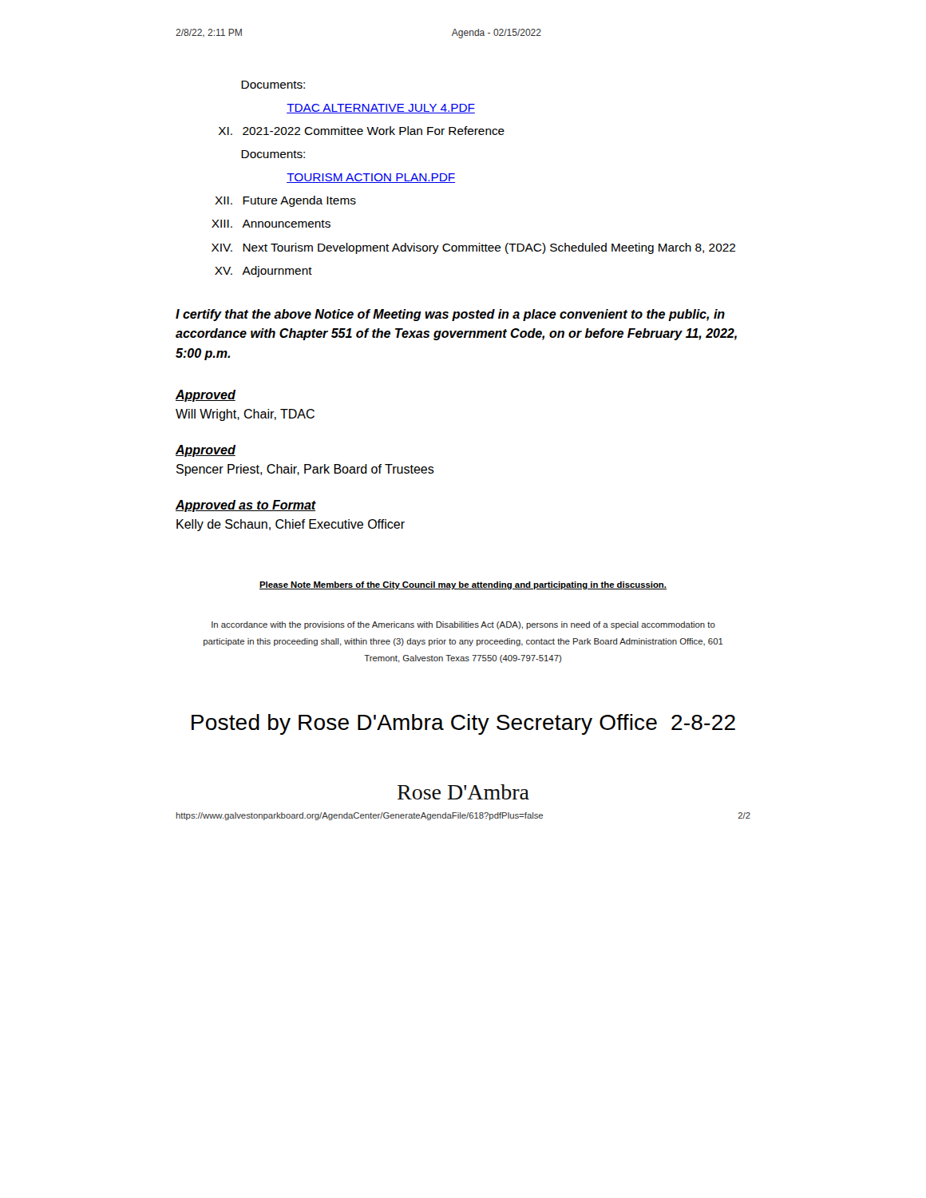2/8/22, 2:11 PM
Agenda - 02/15/2022
Documents:
TDAC ALTERNATIVE JULY 4.PDF
XI. 2021-2022 Committee Work Plan For Reference
Documents:
TOURISM ACTION PLAN.PDF
XII. Future Agenda Items
XIII. Announcements
XIV. Next Tourism Development Advisory Committee (TDAC) Scheduled Meeting March 8, 2022
XV. Adjournment
I certify that the above Notice of Meeting was posted in a place convenient to the public, in accordance with Chapter 551 of the Texas government Code, on or before February 11, 2022, 5:00 p.m.
Approved Will Wright, Chair, TDAC
Approved Spencer Priest, Chair, Park Board of Trustees
Approved as to Format Kelly de Schaun, Chief Executive Officer
Please Note Members of the City Council may be attending and participating in the discussion.
In accordance with the provisions of the Americans with Disabilities Act (ADA), persons in need of a special accommodation to participate in this proceeding shall, within three (3) days prior to any proceeding, contact the Park Board Administration Office, 601 Tremont, Galveston Texas 77550 (409-797-5147)
Posted by Rose D'Ambra City Secretary Office 2-8-22
Rose D'Ambra
https://www.galvestonparkboard.org/AgendaCenter/GenerateAgendaFile/618?pdfPlus=false
2/2